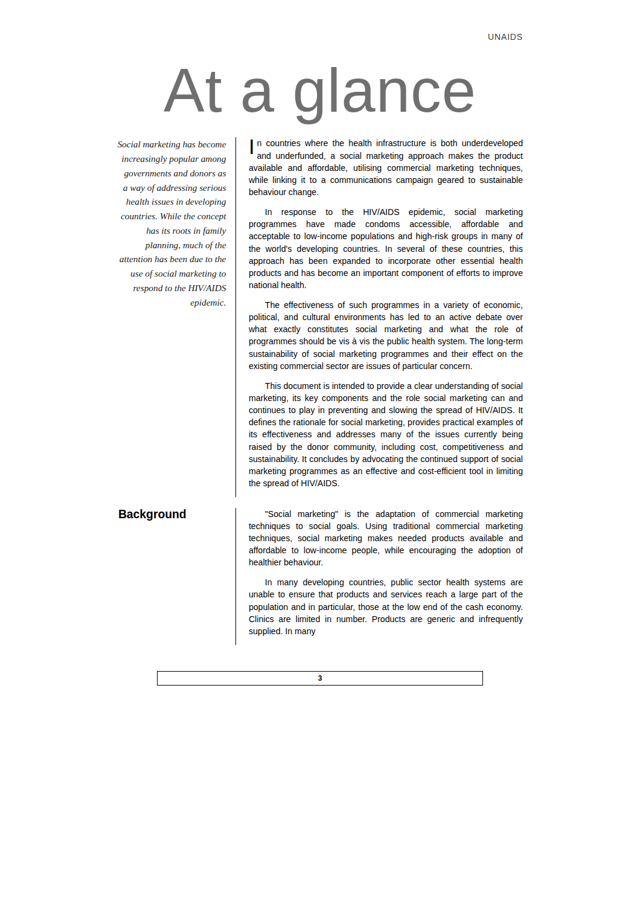UNAIDS
At a glance
Social marketing has become increasingly popular among governments and donors as a way of addressing serious health issues in developing countries. While the concept has its roots in family planning, much of the attention has been due to the use of social marketing to respond to the HIV/AIDS epidemic.
In countries where the health infrastructure is both underdeveloped and underfunded, a social marketing approach makes the product available and affordable, utilising commercial marketing techniques, while linking it to a communications campaign geared to sustainable behaviour change.
In response to the HIV/AIDS epidemic, social marketing programmes have made condoms accessible, affordable and acceptable to low-income populations and high-risk groups in many of the world's developing countries. In several of these countries, this approach has been expanded to incorporate other essential health products and has become an important component of efforts to improve national health.
The effectiveness of such programmes in a variety of economic, political, and cultural environments has led to an active debate over what exactly constitutes social marketing and what the role of programmes should be vis à vis the public health system. The long-term sustainability of social marketing programmes and their effect on the existing commercial sector are issues of particular concern.
This document is intended to provide a clear understanding of social marketing, its key components and the role social marketing can and continues to play in preventing and slowing the spread of HIV/AIDS. It defines the rationale for social marketing, provides practical examples of its effectiveness and addresses many of the issues currently being raised by the donor community, including cost, competitiveness and sustainability. It concludes by advocating the continued support of social marketing programmes as an effective and cost-efficient tool in limiting the spread of HIV/AIDS.
Background
"Social marketing" is the adaptation of commercial marketing techniques to social goals. Using traditional commercial marketing techniques, social marketing makes needed products available and affordable to low-income people, while encouraging the adoption of healthier behaviour.
In many developing countries, public sector health systems are unable to ensure that products and services reach a large part of the population and in particular, those at the low end of the cash economy. Clinics are limited in number. Products are generic and infrequently supplied. In many
3